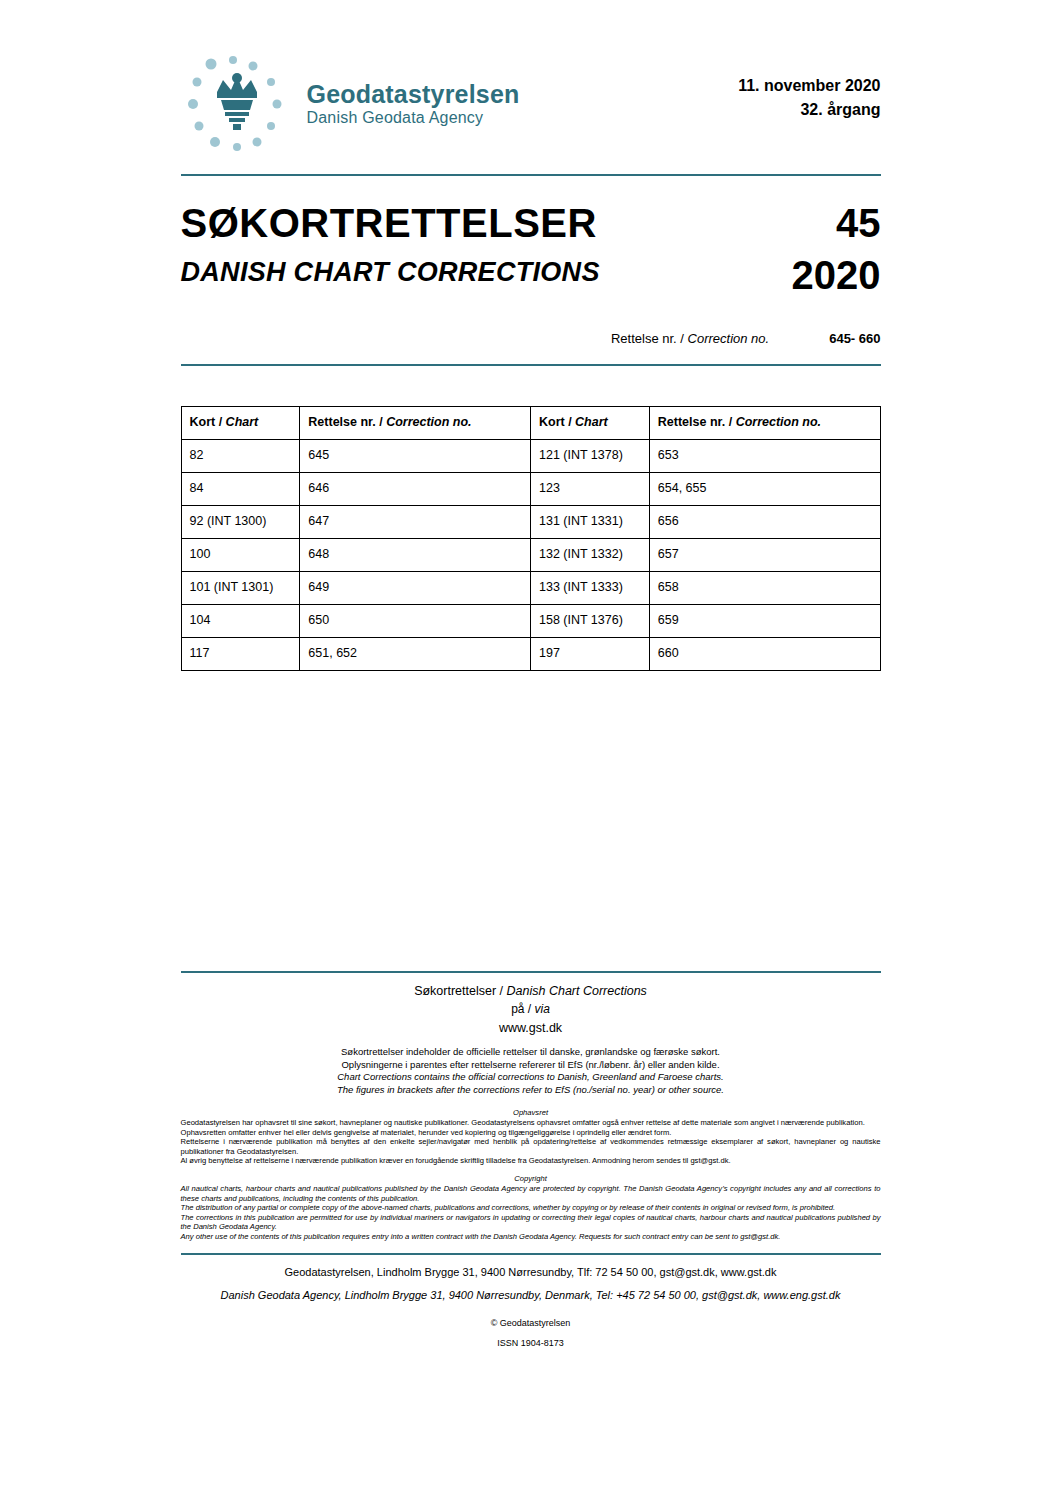Geodatastyrelsen
Danish Geodata Agency
11. november 2020
32. årgang
SØKORTRETTELSER
DANISH CHART CORRECTIONS
45
2020
Rettelse nr. / Correction no.
645- 660
| Kort / Chart | Rettelse nr. / Correction no. | Kort / Chart | Rettelse nr. / Correction no. |
| --- | --- | --- | --- |
| 82 | 645 | 121 (INT 1378) | 653 |
| 84 | 646 | 123 | 654, 655 |
| 92 (INT 1300) | 647 | 131 (INT 1331) | 656 |
| 100 | 648 | 132 (INT 1332) | 657 |
| 101 (INT 1301) | 649 | 133 (INT 1333) | 658 |
| 104 | 650 | 158 (INT 1376) | 659 |
| 117 | 651, 652 | 197 | 660 |
Søkortrettelser / Danish Chart Corrections
på / via
www.gst.dk
Søkortrettelser indeholder de officielle rettelser til danske, grønlandske og færøske søkort.
Oplysningerne i parentes efter rettelserne refererer til EfS (nr./løbenr. år) eller anden kilde.
Chart Corrections contains the official corrections to Danish, Greenland and Faroese charts.
The figures in brackets after the corrections refer to EfS (no./serial no. year) or other source.
Ophavsret
Geodatastyrelsen har ophavsret til sine søkort, havneplaner og nautiske publikationer. Geodatastyrelsens ophavsret omfatter også enhver rettelse af dette materiale som angivet i nærværende publikation.
Ophavsretten omfatter enhver hel eller delvis gengivelse af materialet, herunder ved kopiering og tilgængeliggørelse i oprindelig eller ændret form.
Rettelserne i nærværende publikation må benyttes af den enkelte sejler/navigatør med henblik på opdatering/rettelse af vedkommendes retmæssige eksemplarer af søkort, havneplaner og nautiske publikationer fra Geodatastyrelsen.
Al øvrig benyttelse af rettelserne i nærværende publikation kræver en forudgående skriftlig tilladelse fra Geodatastyrelsen. Anmodning herom sendes til gst@gst.dk.
Copyright
All nautical charts, harbour charts and nautical publications published by the Danish Geodata Agency are protected by copyright. The Danish Geodata Agency’s copyright includes any and all corrections to these charts and publications, including the contents of this publication.
The distribution of any partial or complete copy of the above-named charts, publications and corrections, whether by copying or by release of their contents in original or revised form, is prohibited.
The corrections in this publication are permitted for use by individual mariners or navigators in updating or correcting their legal copies of nautical charts, harbour charts and nautical publications published by the Danish Geodata Agency.
Any other use of the contents of this publication requires entry into a written contract with the Danish Geodata Agency. Requests for such contract entry can be sent to gst@gst.dk.
Geodatastyrelsen, Lindholm Brygge 31, 9400 Nørresundby, Tlf: 72 54 50 00, gst@gst.dk, www.gst.dk
Danish Geodata Agency, Lindholm Brygge 31, 9400 Nørresundby, Denmark, Tel: +45 72 54 50 00, gst@gst.dk, www.eng.gst.dk
© Geodatastyrelsen
ISSN 1904-8173